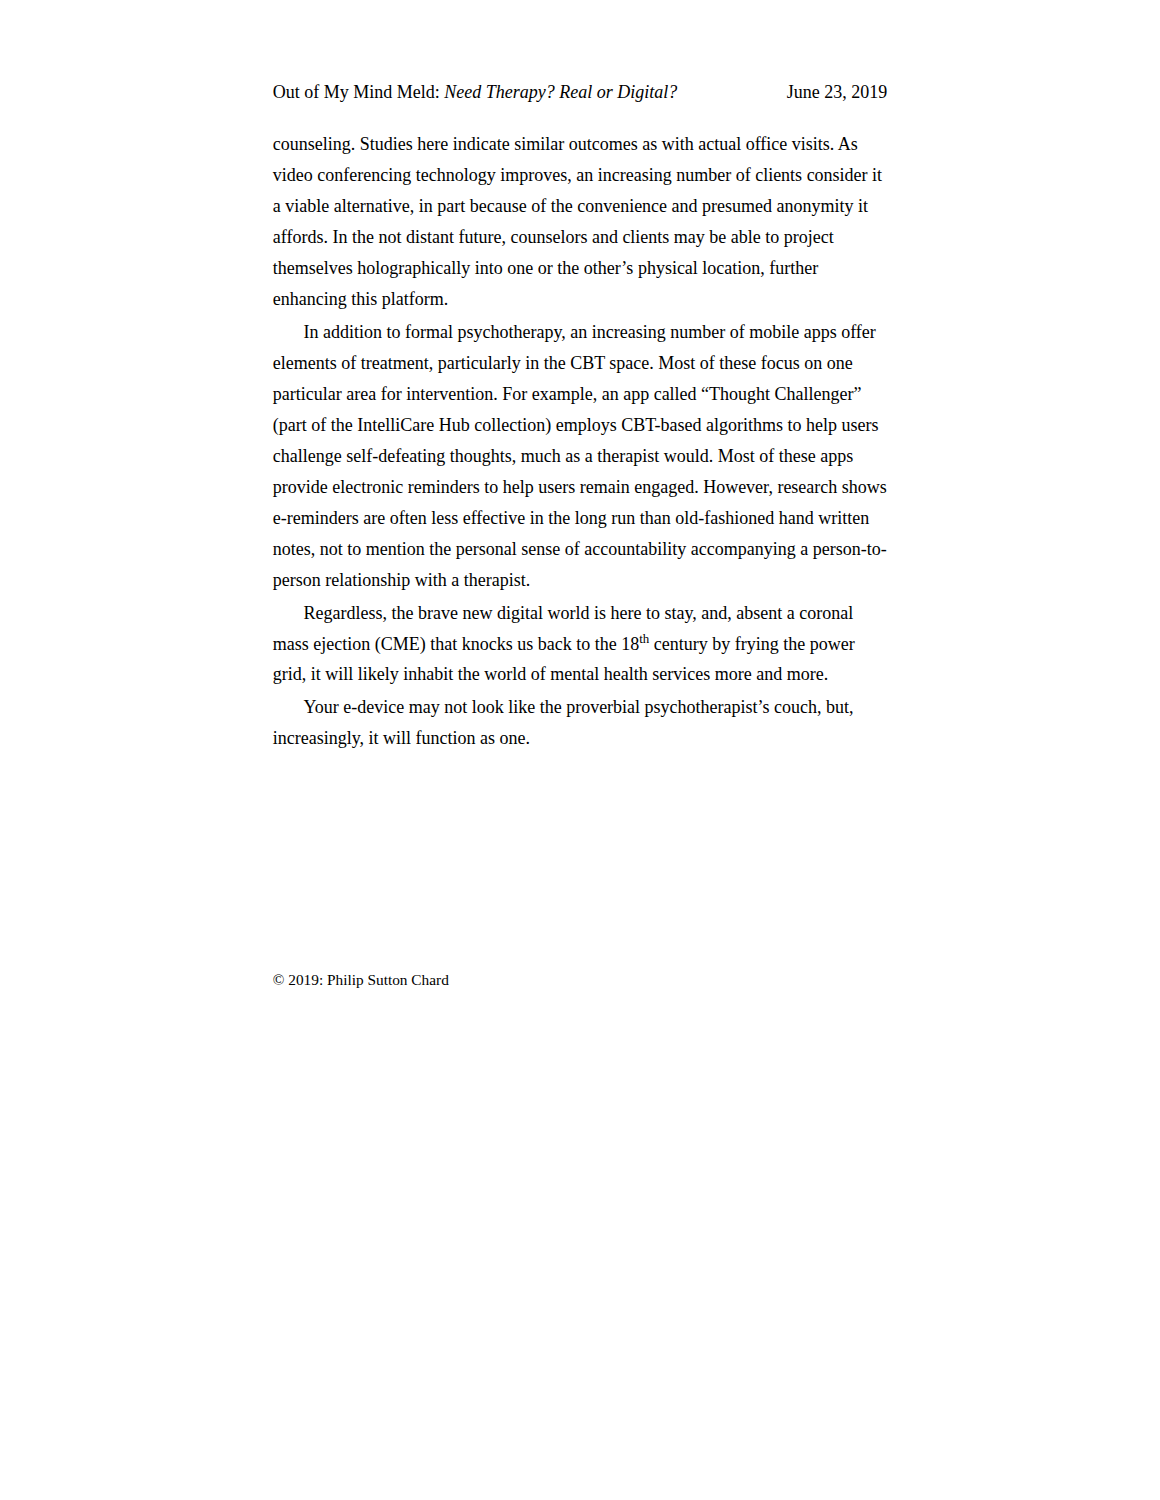Out of My Mind Meld: Need Therapy? Real or Digital? June 23, 2019
counseling. Studies here indicate similar outcomes as with actual office visits. As video conferencing technology improves, an increasing number of clients consider it a viable alternative, in part because of the convenience and presumed anonymity it affords. In the not distant future, counselors and clients may be able to project themselves holographically into one or the other’s physical location, further enhancing this platform.
In addition to formal psychotherapy, an increasing number of mobile apps offer elements of treatment, particularly in the CBT space. Most of these focus on one particular area for intervention. For example, an app called “Thought Challenger” (part of the IntelliCare Hub collection) employs CBT-based algorithms to help users challenge self-defeating thoughts, much as a therapist would. Most of these apps provide electronic reminders to help users remain engaged. However, research shows e-reminders are often less effective in the long run than old-fashioned hand written notes, not to mention the personal sense of accountability accompanying a person-to-person relationship with a therapist.
Regardless, the brave new digital world is here to stay, and, absent a coronal mass ejection (CME) that knocks us back to the 18th century by frying the power grid, it will likely inhabit the world of mental health services more and more.
Your e-device may not look like the proverbial psychotherapist’s couch, but, increasingly, it will function as one.
© 2019: Philip Sutton Chard